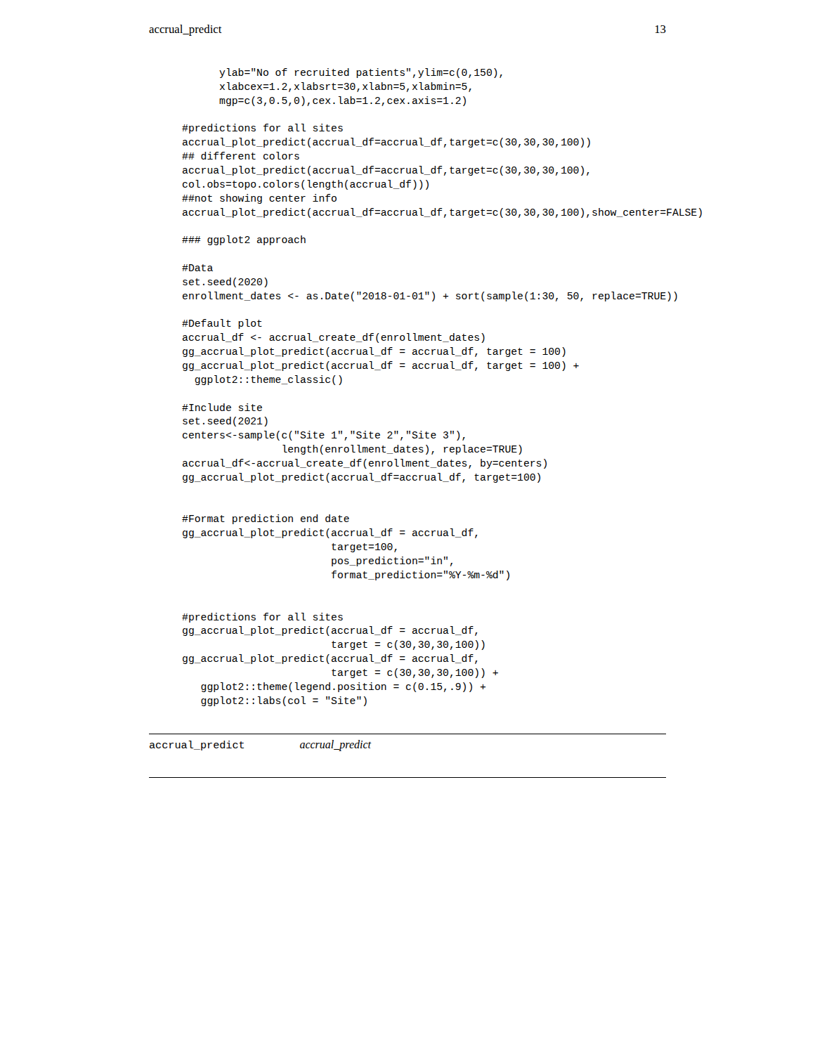accrual_predict 13
      ylab="No of recruited patients",ylim=c(0,150),
      xlabcex=1.2,xlabsrt=30,xlabn=5,xlabmin=5,
      mgp=c(3,0.5,0),cex.lab=1.2,cex.axis=1.2)

#predictions for all sites
accrual_plot_predict(accrual_df=accrual_df,target=c(30,30,30,100))
## different colors
accrual_plot_predict(accrual_df=accrual_df,target=c(30,30,30,100),
col.obs=topo.colors(length(accrual_df)))
##not showing center info
accrual_plot_predict(accrual_df=accrual_df,target=c(30,30,30,100),show_center=FALSE)

### ggplot2 approach

#Data
set.seed(2020)
enrollment_dates <- as.Date("2018-01-01") + sort(sample(1:30, 50, replace=TRUE))

#Default plot
accrual_df <- accrual_create_df(enrollment_dates)
gg_accrual_plot_predict(accrual_df = accrual_df, target = 100)
gg_accrual_plot_predict(accrual_df = accrual_df, target = 100) +
  ggplot2::theme_classic()

#Include site
set.seed(2021)
centers<-sample(c("Site 1","Site 2","Site 3"),
                length(enrollment_dates), replace=TRUE)
accrual_df<-accrual_create_df(enrollment_dates, by=centers)
gg_accrual_plot_predict(accrual_df=accrual_df, target=100)


#Format prediction end date
gg_accrual_plot_predict(accrual_df = accrual_df,
                        target=100,
                        pos_prediction="in",
                        format_prediction="%Y-%m-%d")


#predictions for all sites
gg_accrual_plot_predict(accrual_df = accrual_df,
                        target = c(30,30,30,100))
gg_accrual_plot_predict(accrual_df = accrual_df,
                        target = c(30,30,30,100)) +
   ggplot2::theme(legend.position = c(0.15,.9)) +
   ggplot2::labs(col = "Site")
accrual_predict accrual_predict